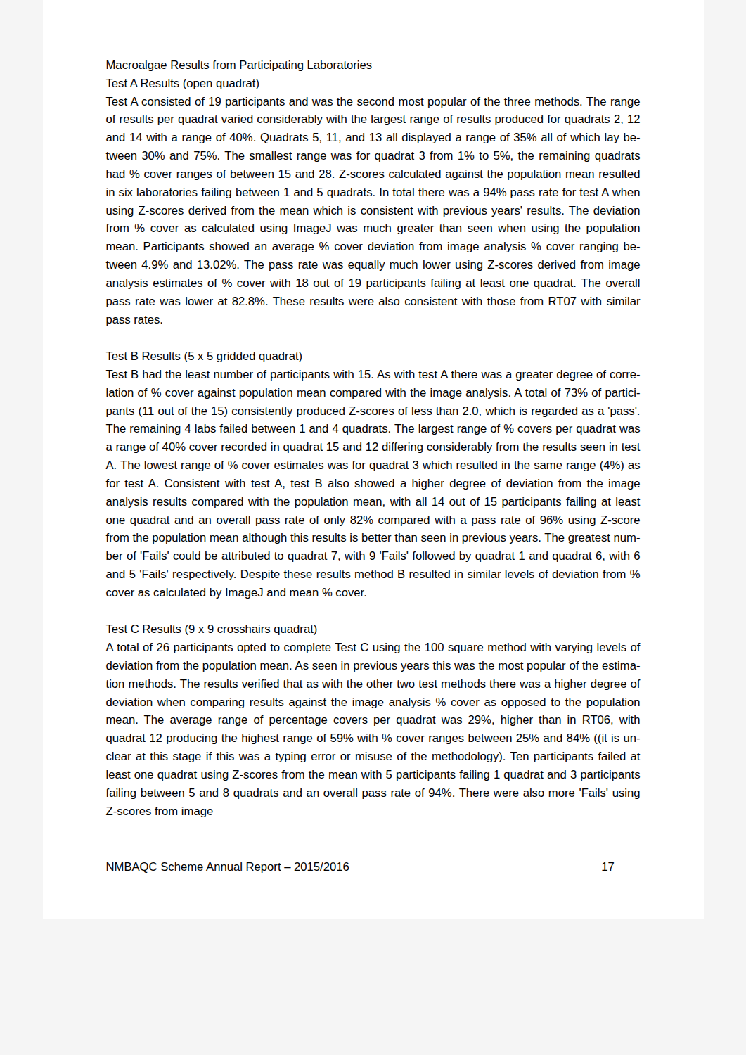Macroalgae Results from Participating Laboratories
Test A Results (open quadrat)
Test A consisted of 19 participants and was the second most popular of the three methods. The range of results per quadrat varied considerably with the largest range of results produced for quadrats 2, 12 and 14 with a range of 40%. Quadrats 5, 11, and 13 all displayed a range of 35% all of which lay between 30% and 75%. The smallest range was for quadrat 3 from 1% to 5%, the remaining quadrats had % cover ranges of between 15 and 28. Z-scores calculated against the population mean resulted in six laboratories failing between 1 and 5 quadrats. In total there was a 94% pass rate for test A when using Z-scores derived from the mean which is consistent with previous years' results. The deviation from % cover as calculated using ImageJ was much greater than seen when using the population mean. Participants showed an average % cover deviation from image analysis % cover ranging between 4.9% and 13.02%. The pass rate was equally much lower using Z-scores derived from image analysis estimates of % cover with 18 out of 19 participants failing at least one quadrat. The overall pass rate was lower at 82.8%. These results were also consistent with those from RT07 with similar pass rates.
Test B Results (5 x 5 gridded quadrat)
Test B had the least number of participants with 15. As with test A there was a greater degree of correlation of % cover against population mean compared with the image analysis. A total of 73% of participants (11 out of the 15) consistently produced Z-scores of less than 2.0, which is regarded as a 'pass'. The remaining 4 labs failed between 1 and 4 quadrats. The largest range of % covers per quadrat was a range of 40% cover recorded in quadrat 15 and 12 differing considerably from the results seen in test A. The lowest range of % cover estimates was for quadrat 3 which resulted in the same range (4%) as for test A. Consistent with test A, test B also showed a higher degree of deviation from the image analysis results compared with the population mean, with all 14 out of 15 participants failing at least one quadrat and an overall pass rate of only 82% compared with a pass rate of 96% using Z-score from the population mean although this results is better than seen in previous years. The greatest number of 'Fails' could be attributed to quadrat 7, with 9 'Fails' followed by quadrat 1 and quadrat 6, with 6 and 5 'Fails' respectively. Despite these results method B resulted in similar levels of deviation from % cover as calculated by ImageJ and mean % cover.
Test C Results (9 x 9 crosshairs quadrat)
A total of 26 participants opted to complete Test C using the 100 square method with varying levels of deviation from the population mean. As seen in previous years this was the most popular of the estimation methods. The results verified that as with the other two test methods there was a higher degree of deviation when comparing results against the image analysis % cover as opposed to the population mean. The average range of percentage covers per quadrat was 29%, higher than in RT06, with quadrat 12 producing the highest range of 59% with % cover ranges between 25% and 84% ((it is unclear at this stage if this was a typing error or misuse of the methodology). Ten participants failed at least one quadrat using Z-scores from the mean with 5 participants failing 1 quadrat and 3 participants failing between 5 and 8 quadrats and an overall pass rate of 94%. There were also more 'Fails' using Z-scores from image
NMBAQC Scheme Annual Report – 2015/2016 17